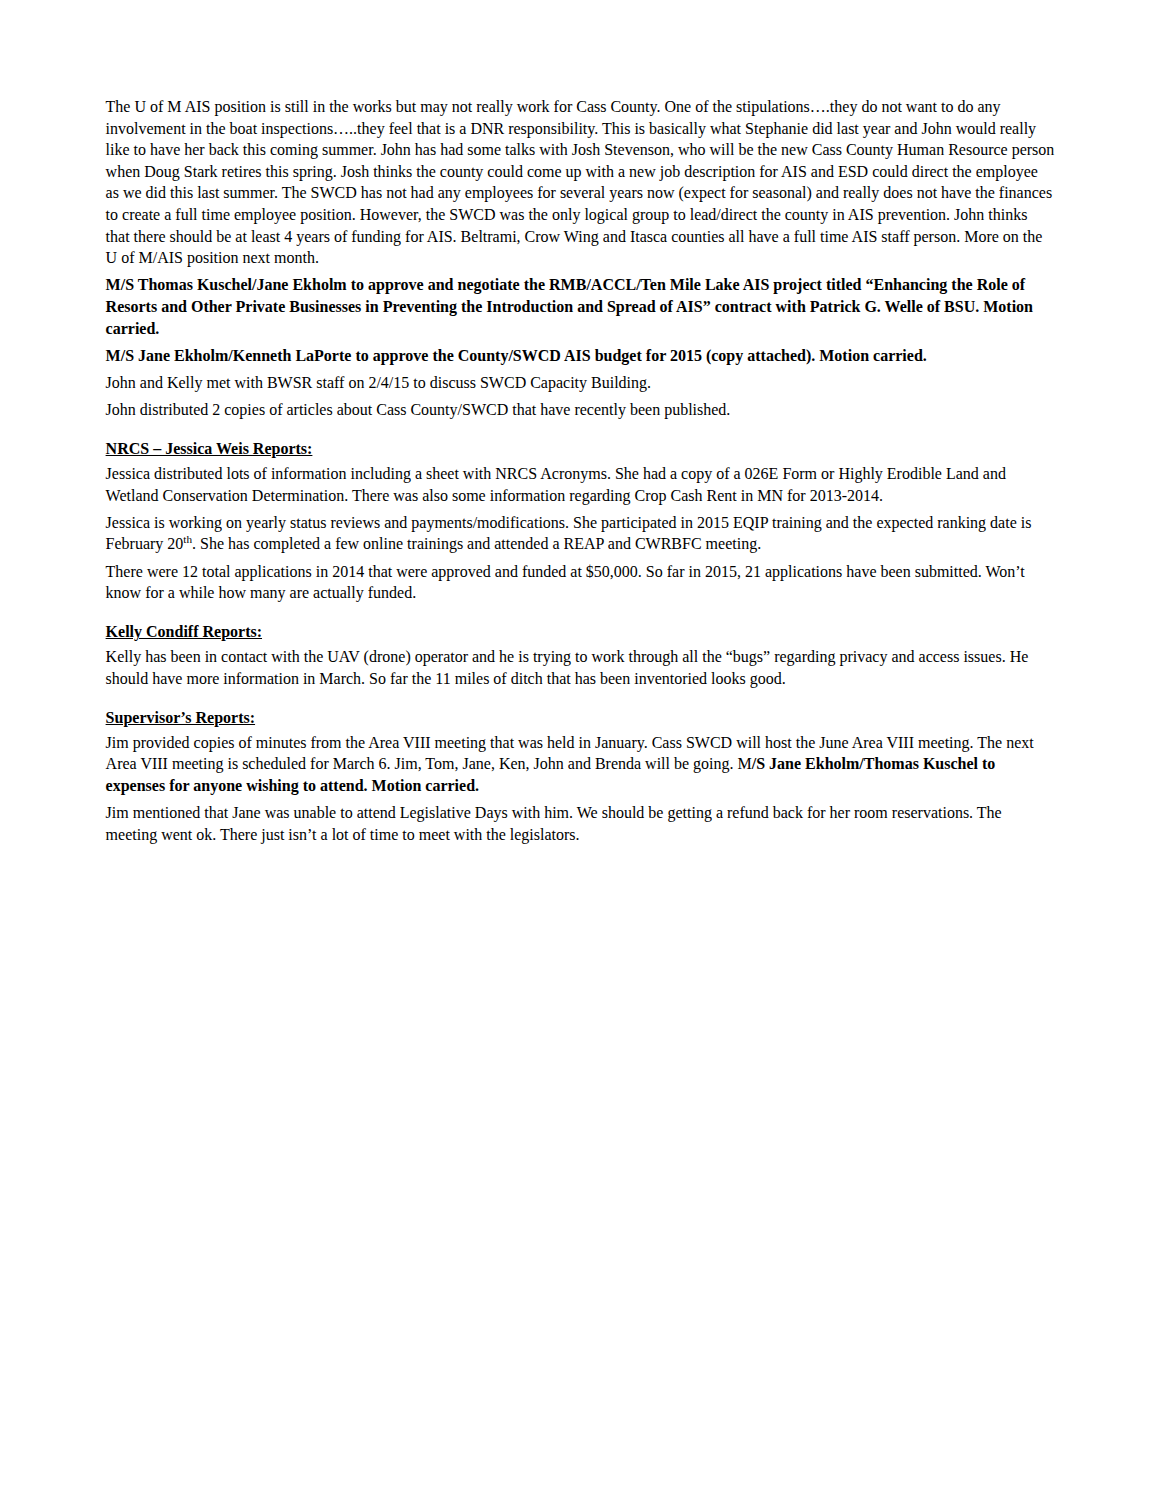The U of M AIS position is still in the works but may not really work for Cass County. One of the stipulations….they do not want to do any involvement in the boat inspections…..they feel that is a DNR responsibility. This is basically what Stephanie did last year and John would really like to have her back this coming summer. John has had some talks with Josh Stevenson, who will be the new Cass County Human Resource person when Doug Stark retires this spring. Josh thinks the county could come up with a new job description for AIS and ESD could direct the employee as we did this last summer. The SWCD has not had any employees for several years now (expect for seasonal) and really does not have the finances to create a full time employee position. However, the SWCD was the only logical group to lead/direct the county in AIS prevention. John thinks that there should be at least 4 years of funding for AIS. Beltrami, Crow Wing and Itasca counties all have a full time AIS staff person. More on the U of M/AIS position next month.
M/S Thomas Kuschel/Jane Ekholm to approve and negotiate the RMB/ACCL/Ten Mile Lake AIS project titled “Enhancing the Role of Resorts and Other Private Businesses in Preventing the Introduction and Spread of AIS” contract with Patrick G. Welle of BSU. Motion carried.
M/S Jane Ekholm/Kenneth LaPorte to approve the County/SWCD AIS budget for 2015 (copy attached). Motion carried.
John and Kelly met with BWSR staff on 2/4/15 to discuss SWCD Capacity Building.
John distributed 2 copies of articles about Cass County/SWCD that have recently been published.
NRCS – Jessica Weis Reports:
Jessica distributed lots of information including a sheet with NRCS Acronyms. She had a copy of a 026E Form or Highly Erodible Land and Wetland Conservation Determination. There was also some information regarding Crop Cash Rent in MN for 2013-2014.
Jessica is working on yearly status reviews and payments/modifications. She participated in 2015 EQIP training and the expected ranking date is February 20th. She has completed a few online trainings and attended a REAP and CWRBFC meeting.
There were 12 total applications in 2014 that were approved and funded at $50,000. So far in 2015, 21 applications have been submitted. Won’t know for a while how many are actually funded.
Kelly Condiff Reports:
Kelly has been in contact with the UAV (drone) operator and he is trying to work through all the “bugs” regarding privacy and access issues. He should have more information in March. So far the 11 miles of ditch that has been inventoried looks good.
Supervisor’s Reports:
Jim provided copies of minutes from the Area VIII meeting that was held in January. Cass SWCD will host the June Area VIII meeting. The next Area VIII meeting is scheduled for March 6. Jim, Tom, Jane, Ken, John and Brenda will be going. M/S Jane Ekholm/Thomas Kuschel to expenses for anyone wishing to attend. Motion carried.
Jim mentioned that Jane was unable to attend Legislative Days with him. We should be getting a refund back for her room reservations. The meeting went ok. There just isn’t a lot of time to meet with the legislators.